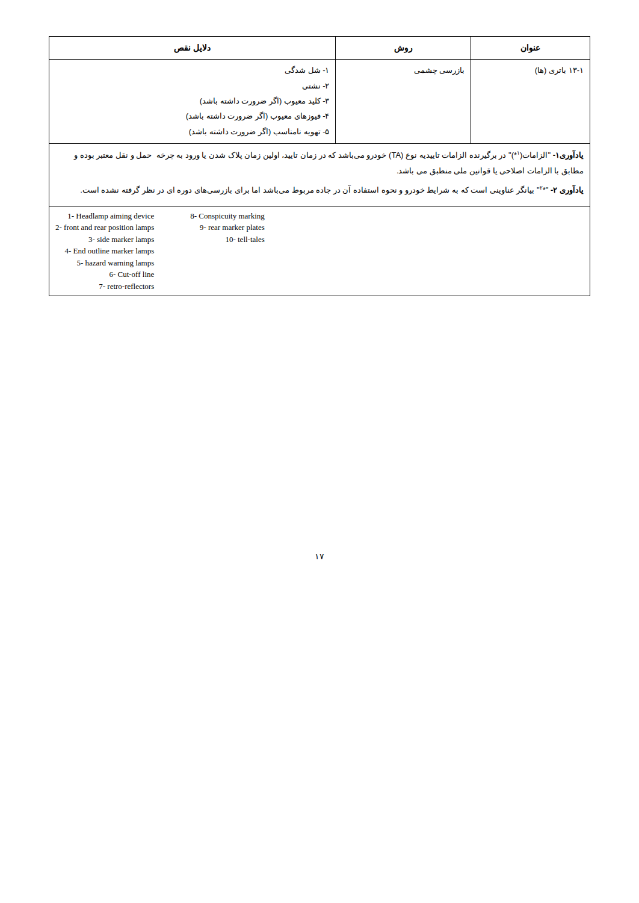| عنوان | روش | دلایل نقص |
| --- | --- | --- |
| ۱۳-۱ باتری (ها) | بازرسی چشمی | ۱- شل شدگی ۲- نشتی ۳- کلید معیوب (اگر ضرورت داشته باشد) ۴- فیوزهای معیوب (اگر ضرورت داشته باشد) ۵- تهویه نامناسب (اگر ضرورت داشته باشد) |
| یادآوری۱- "الزامات( ۱ *)" در برگیرنده الزامات تاییدیه نوع (TA) خودرو می‌باشد که در زمان تایید، اولین زمان پلاک شدن یا ورود به چرخه حمل و نقل معتبر بوده و مطابق با الزامات اصلاحی یا قوانین ملی منطبق می باشد. یادآوری ۲- "* ۲ " بیانگر عناوینی است که به شرایط خودرو و نحوه استفاده آن در جاده مربوط می‌باشد اما برای بازرسی‌های دوره ای در نظر گرفته نشده است. |
| 1- Headlamp aiming device 2- front and rear position lamps 3- side marker lamps 4- End outline marker lamps 5- hazard warning lamps 6- Cut-off line 7- retro-reflectors 8- Conspicuity marking 9- rear marker plates 10- tell-tales |
۱۷